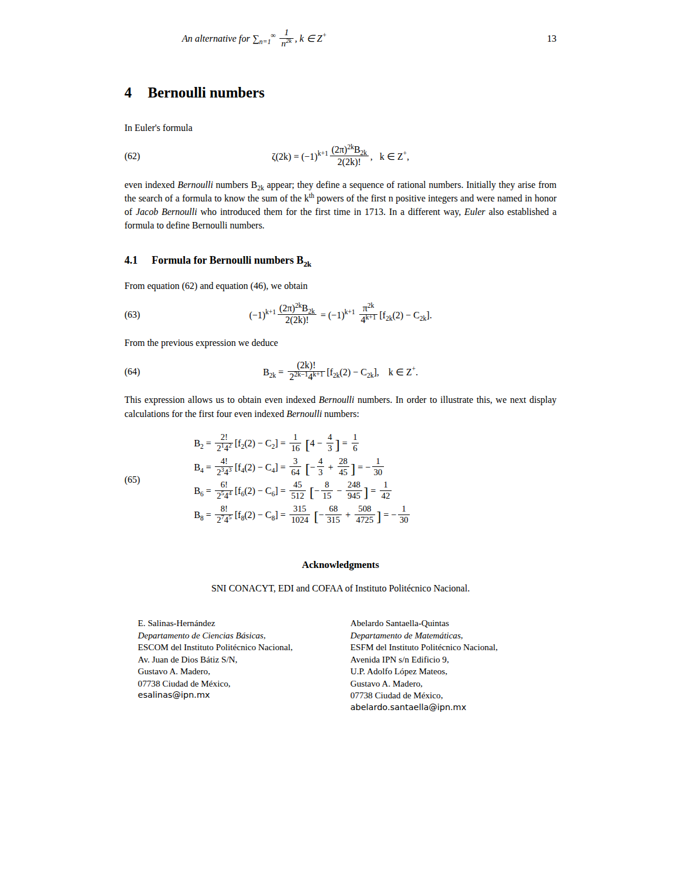An alternative for ∑n=1∞ 1 n2k, k ∈ Z+ 13
4 Bernoulli numbers
In Euler's formula
(62) ζ(2k) = (−1)k+1(2π)2kB2k 2(2k)!, k ∈ Z+,
even indexed Bernoulli numbers B2k appear; they define a sequence of rational numbers. Initially they arise from the search of a formula to know the sum of the kth powers of the first n positive integers and were named in honor of Jacob Bernoulli who introduced them for the first time in 1713. In a different way, Euler also established a formula to define Bernoulli numbers.
4.1 Formula for Bernoulli numbers B2k
From equation (62) and equation (46), we obtain
(63) (−1)k+1(2π)2kB2k 2(2k)! = (−1)k+1 π2k 4k+1[f2k(2) − C2k].
From the previous expression we deduce
(64) B2k = (2k)!22k−14k+1[f2k(2) − C2k], k ∈ Z+.
This expression allows us to obtain even indexed Bernoulli numbers. In order to illustrate this, we next display calculations for the first four even indexed Bernoulli numbers:
(65)
B2 = 2!2142[f2(2) − C2] = 116 [4 − 43] = 16
B4 = 4!2343[f4(2) − C4] = 364 [−43 + 2845] = −130
B6 = 6!2544[f6(2) − C6] = 45512 [−815 − 248945] = 142
B8 = 8!2745[f8(2) − C8] = 3151024 [−68315 + 5084725] = −130
Acknowledgments
SNI CONACYT, EDI and COFAA of Instituto Politécnico Nacional.
E. Salinas-Hernández
Departamento de Ciencias Básicas,
ESCOM del Instituto Politécnico Nacional,
Av. Juan de Dios Bátiz S/N,
Gustavo A. Madero,
07738 Ciudad de México,
esalinas@ipn.mx
Abelardo Santaella-Quintas
Departamento de Matemáticas,
ESFM del Instituto Politécnico Nacional,
Avenida IPN s/n Edificio 9,
U.P. Adolfo López Mateos,
Gustavo A. Madero,
07738 Ciudad de México,
abelardo.santaella@ipn.mx